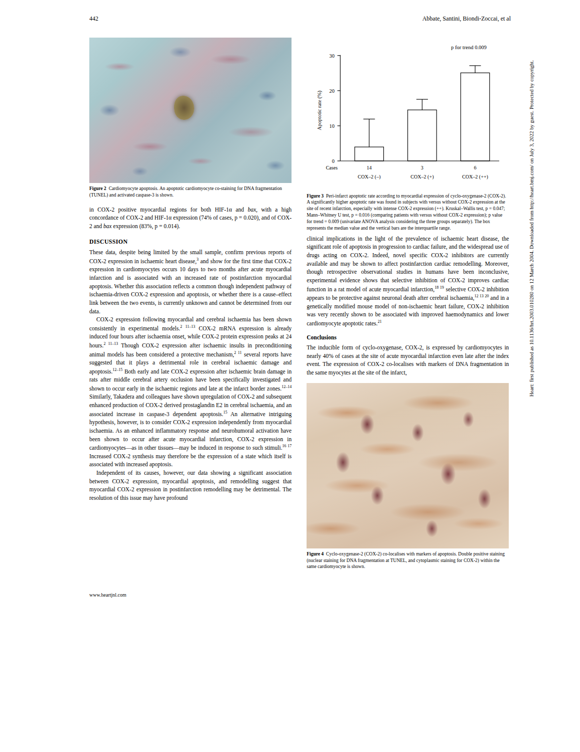442 Abbate, Santini, Biondi-Zoccai, et al
Heart: first published as 10.1136/hrt.2003.010280 on 12 March 2004. Downloaded from http://heart.bmj.com/ on July 3, 2022 by guest. Protected by copyright.
Figure 2 Cardiomyocyte apoptosis. An apoptotic cardiomyocyte co-staining for DNA fragmentation (TUNEL) and activated caspase-3 is shown.
in COX-2 positive myocardial regions for both HIF-1α and bax, with a high concordance of COX-2 and HIF-1α expression (74% of cases, p = 0.020), and of COX-2 and bax expression (83%, p = 0.014).
DISCUSSION
These data, despite being limited by the small sample, confirm previous reports of COX-2 expression in ischaemic heart disease,3 and show for the first time that COX-2 expression in cardiomyocytes occurs 10 days to two months after acute myocardial infarction and is associated with an increased rate of postinfarction myocardial apoptosis. Whether this association reflects a common though independent pathway of ischaemia-driven COX-2 expression and apoptosis, or whether there is a cause–effect link between the two events, is currently unknown and cannot be determined from our data.
COX-2 expression following myocardial and cerebral ischaemia has been shown consistently in experimental models.2 11–13 COX-2 mRNA expression is already induced four hours after ischaemia onset, while COX-2 protein expression peaks at 24 hours.2 11–13 Though COX-2 expression after ischaemic insults in preconditioning animal models has been considered a protective mechanism,2 11 several reports have suggested that it plays a detrimental role in cerebral ischaemic damage and apoptosis.12–15 Both early and late COX-2 expression after ischaemic brain damage in rats after middle cerebral artery occlusion have been specifically investigated and shown to occur early in the ischaemic regions and late at the infarct border zones.12–14 Similarly, Takadera and colleagues have shown upregulation of COX-2 and subsequent enhanced production of COX-2 derived prostaglandin E2 in cerebral ischaemia, and an associated increase in caspase-3 dependent apoptosis.15 An alternative intriguing hypothesis, however, is to consider COX-2 expression independently from myocardial ischaemia. As an enhanced inflammatory response and neurohumoral activation have been shown to occur after acute myocardial infarction, COX-2 expression in cardiomyocytes—as in other tissues—may be induced in response to such stimuli.16 17 Increased COX-2 synthesis may therefore be the expression of a state which itself is associated with increased apoptosis.
Independent of its causes, however, our data showing a significant association between COX-2 expression, myocardial apoptosis, and remodelling suggest that myocardial COX-2 expression in postinfarction remodelling may be detrimental. The resolution of this issue may have profound
p for trend 0.009 0 10 20 30 Apoptotic rate (%) Cases 14 3 6 COX–2 (–) COX–2 (+) COX–2 (++)
Figure 3 Peri-infarct apoptotic rate according to myocardial expression of cyclo-oxygenase-2 (COX-2). A significantly higher apoptotic rate was found in subjects with versus without COX-2 expression at the site of recent infarction, especially with intense COX-2 expression (++). Kruskal–Wallis test, p = 0.047; Mann–Whitney U test, p = 0.016 (comparing patients with versus without COX-2 expression); p value for trend = 0.009 (univariate ANOVA analysis considering the three groups separately). The box represents the median value and the vertical bars are the interquartile range.
clinical implications in the light of the prevalence of ischaemic heart disease, the significant role of apoptosis in progression to cardiac failure, and the widespread use of drugs acting on COX-2. Indeed, novel specific COX-2 inhibitors are currently available and may be shown to affect postinfarction cardiac remodelling. Moreover, though retrospective observational studies in humans have been inconclusive, experimental evidence shows that selective inhibition of COX-2 improves cardiac function in a rat model of acute myocardial infarction,18 19 selective COX-2 inhibition appears to be protective against neuronal death after cerebral ischaemia,12 13 20 and in a genetically modified mouse model of non-ischaemic heart failure, COX-2 inhibition was very recently shown to be associated with improved haemodynamics and lower cardiomyocyte apoptotic rates.21
Conclusions
The inducible form of cyclo-oxygenase, COX-2, is expressed by cardiomyocytes in nearly 40% of cases at the site of acute myocardial infarction even late after the index event. The expression of COX-2 co-localises with markers of DNA fragmentation in the same myocytes at the site of the infarct,
Figure 4 Cyclo-oxygenase-2 (COX-2) co-localises with markers of apoptosis. Double positive staining (nuclear staining for DNA fragmentation at TUNEL, and cytoplasmic staining for COX-2) within the same cardiomyocyte is shown.
www.heartjnl.com